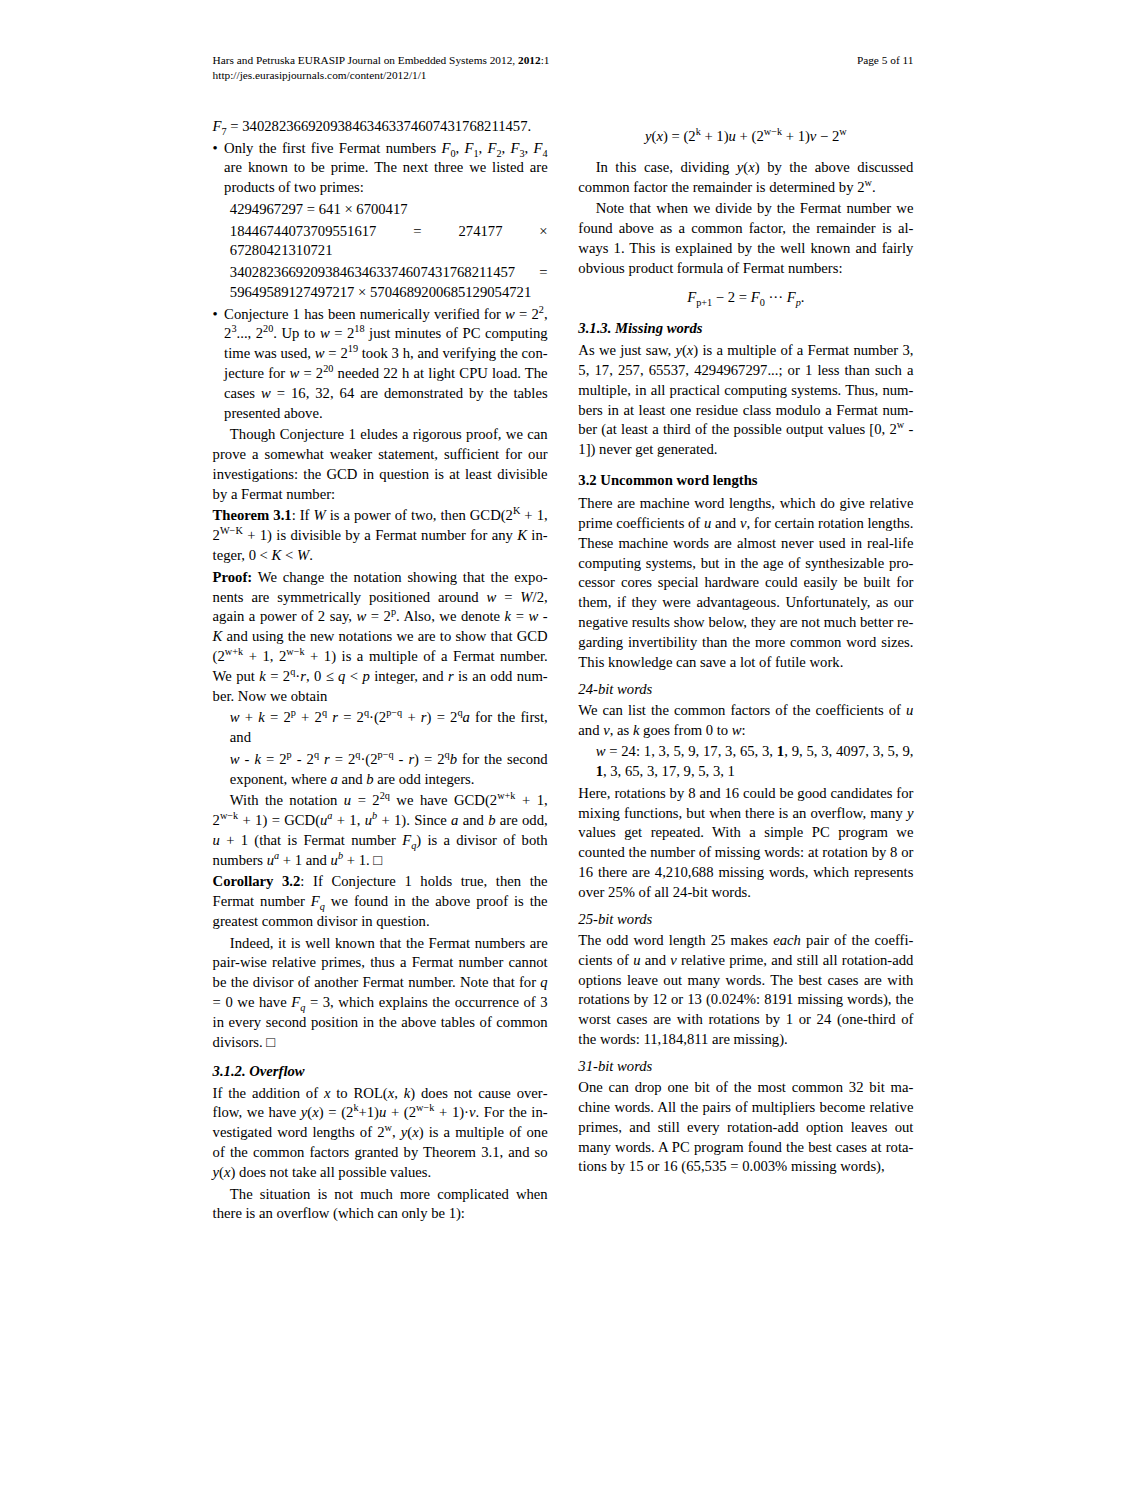Hars and Petruska EURASIP Journal on Embedded Systems 2012, 2012:1
http://jes.eurasipjournals.com/content/2012/1/1
Page 5 of 11
F7 = 340282366920938463463374607431768211457.
Only the first five Fermat numbers F0, F1, F2, F3, F4 are known to be prime. The next three we listed are products of two primes:
4294967297 = 641 × 6700417
18446744073709551617 = 274177 × 67280421310721
340282366920938463463374607431768211457 = 59649589127497217 × 5704689200685129054721
Conjecture 1 has been numerically verified for w = 22, 23..., 220. Up to w = 218 just minutes of PC computing time was used, w = 219 took 3 h, and verifying the conjecture for w = 220 needed 22 h at light CPU load. The cases w = 16, 32, 64 are demonstrated by the tables presented above.
Though Conjecture 1 eludes a rigorous proof, we can prove a somewhat weaker statement, sufficient for our investigations: the GCD in question is at least divisible by a Fermat number:
Theorem 3.1: If W is a power of two, then GCD(2K + 1, 2W−K + 1) is divisible by a Fermat number for any K integer, 0 < K < W.
Proof: We change the notation showing that the exponents are symmetrically positioned around w = W/2, again a power of 2 say, w = 2p. Also, we denote k = w - K and using the new notations we are to show that GCD (2w+k + 1, 2w−k + 1) is a multiple of a Fermat number. We put k = 2q·r, 0 ≤ q < p integer, and r is an odd number. Now we obtain
w + k = 2p + 2q r = 2q·(2p−q + r) = 2qa for the first, and
w - k = 2p - 2q r = 2q·(2p−q - r) = 2qb for the second exponent, where a and b are odd integers.
With the notation u = 22q we have GCD(2w+k + 1, 2w−k + 1) = GCD(ua + 1, ub + 1). Since a and b are odd, u + 1 (that is Fermat number Fq) is a divisor of both numbers ua + 1 and ub + 1. □
Corollary 3.2: If Conjecture 1 holds true, then the Fermat number Fq we found in the above proof is the greatest common divisor in question.
Indeed, it is well known that the Fermat numbers are pair-wise relative primes, thus a Fermat number cannot be the divisor of another Fermat number. Note that for q = 0 we have Fq = 3, which explains the occurrence of 3 in every second position in the above tables of common divisors. □
3.1.2. Overflow
If the addition of x to ROL(x, k) does not cause overflow, we have y(x) = (2k+1)u + (2w−k + 1)·v. For the investigated word lengths of 2w, y(x) is a multiple of one of the common factors granted by Theorem 3.1, and so y(x) does not take all possible values.
The situation is not much more complicated when there is an overflow (which can only be 1):
y(x) = (2k + 1)u + (2w−k + 1)v − 2w
In this case, dividing y(x) by the above discussed common factor the remainder is determined by 2w.
Note that when we divide by the Fermat number we found above as a common factor, the remainder is always 1. This is explained by the well known and fairly obvious product formula of Fermat numbers:
Fp+1 − 2 = F0 ··· Fp.
3.1.3. Missing words
As we just saw, y(x) is a multiple of a Fermat number 3, 5, 17, 257, 65537, 4294967297...; or 1 less than such a multiple, in all practical computing systems. Thus, numbers in at least one residue class modulo a Fermat number (at least a third of the possible output values [0, 2w - 1]) never get generated.
3.2 Uncommon word lengths
There are machine word lengths, which do give relative prime coefficients of u and v, for certain rotation lengths. These machine words are almost never used in real-life computing systems, but in the age of synthesizable processor cores special hardware could easily be built for them, if they were advantageous. Unfortunately, as our negative results show below, they are not much better regarding invertibility than the more common word sizes. This knowledge can save a lot of futile work.
24-bit words
We can list the common factors of the coefficients of u and v, as k goes from 0 to w:
w = 24: 1, 3, 5, 9, 17, 3, 65, 3, 1, 9, 5, 3, 4097, 3, 5, 9, 1, 3, 65, 3, 17, 9, 5, 3, 1
Here, rotations by 8 and 16 could be good candidates for mixing functions, but when there is an overflow, many y values get repeated. With a simple PC program we counted the number of missing words: at rotation by 8 or 16 there are 4,210,688 missing words, which represents over 25% of all 24-bit words.
25-bit words
The odd word length 25 makes each pair of the coefficients of u and v relative prime, and still all rotation-add options leave out many words. The best cases are with rotations by 12 or 13 (0.024%: 8191 missing words), the worst cases are with rotations by 1 or 24 (one-third of the words: 11,184,811 are missing).
31-bit words
One can drop one bit of the most common 32 bit machine words. All the pairs of multipliers become relative primes, and still every rotation-add option leaves out many words. A PC program found the best cases at rotations by 15 or 16 (65,535 = 0.003% missing words),